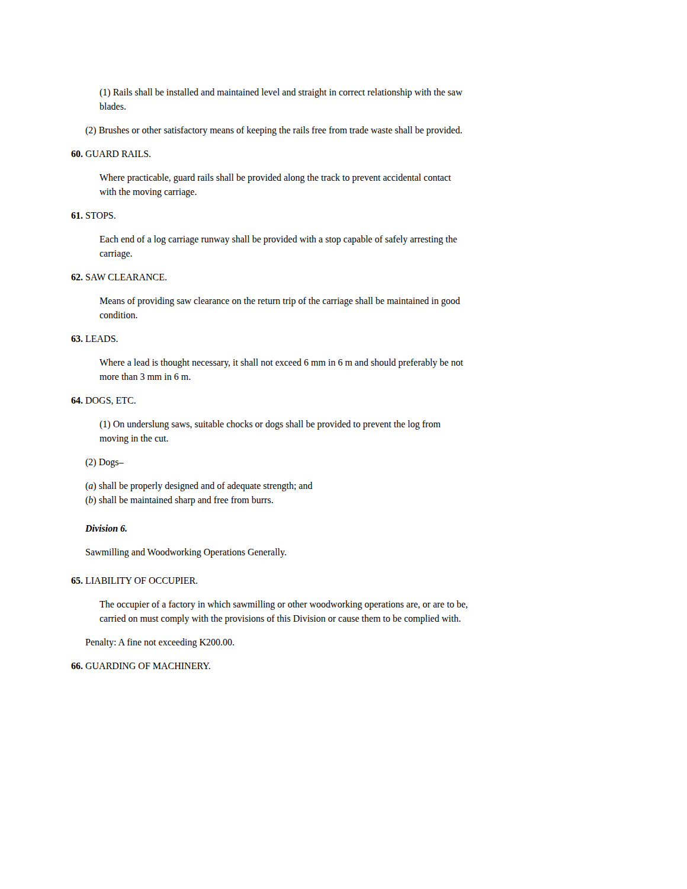(1) Rails shall be installed and maintained level and straight in correct relationship with the saw blades.
(2) Brushes or other satisfactory means of keeping the rails free from trade waste shall be provided.
60. GUARD RAILS.
Where practicable, guard rails shall be provided along the track to prevent accidental contact with the moving carriage.
61. STOPS.
Each end of a log carriage runway shall be provided with a stop capable of safely arresting the carriage.
62. SAW CLEARANCE.
Means of providing saw clearance on the return trip of the carriage shall be maintained in good condition.
63. LEADS.
Where a lead is thought necessary, it shall not exceed 6 mm in 6 m and should preferably be not more than 3 mm in 6 m.
64. DOGS, ETC.
(1) On underslung saws, suitable chocks or dogs shall be provided to prevent the log from moving in the cut.
(2) Dogs–
(a) shall be properly designed and of adequate strength; and
(b) shall be maintained sharp and free from burrs.
Division 6.
Sawmilling and Woodworking Operations Generally.
65. LIABILITY OF OCCUPIER.
The occupier of a factory in which sawmilling or other woodworking operations are, or are to be, carried on must comply with the provisions of this Division or cause them to be complied with.
Penalty: A fine not exceeding K200.00.
66. GUARDING OF MACHINERY.